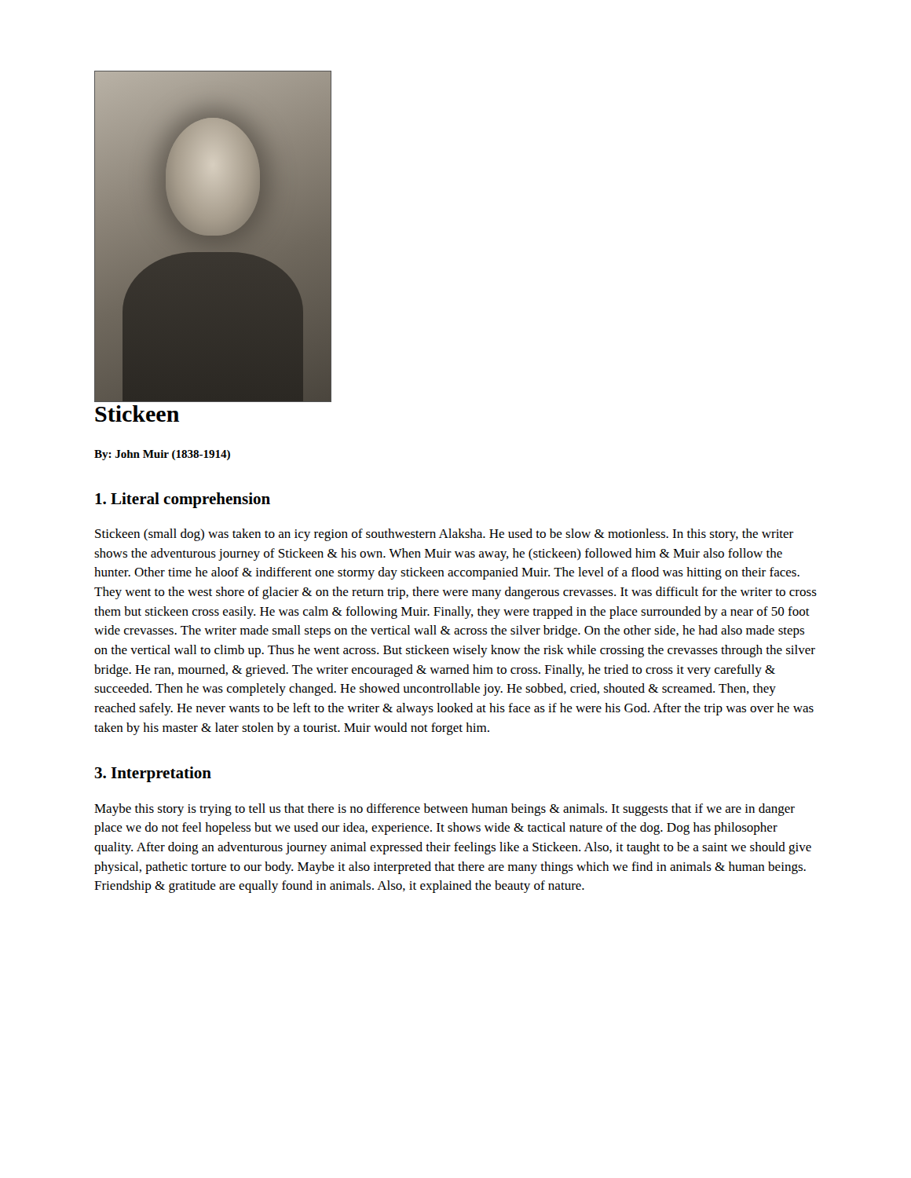Stickeen
By: John Muir (1838-1914)
1. Literal comprehension
Stickeen (small dog) was taken to an icy region of southwestern Alaksha. He used to be slow & motionless. In this story, the writer shows the adventurous journey of Stickeen & his own. When Muir was away, he (stickeen) followed him & Muir also follow the hunter. Other time he aloof & indifferent one stormy day stickeen accompanied Muir. The level of a flood was hitting on their faces. They went to the west shore of glacier & on the return trip, there were many dangerous crevasses. It was difficult for the writer to cross them but stickeen cross easily. He was calm & following Muir. Finally, they were trapped in the place surrounded by a near of 50 foot wide crevasses. The writer made small steps on the vertical wall & across the silver bridge. On the other side, he had also made steps on the vertical wall to climb up. Thus he went across. But stickeen wisely know the risk while crossing the crevasses through the silver bridge. He ran, mourned, & grieved. The writer encouraged & warned him to cross. Finally, he tried to cross it very carefully & succeeded. Then he was completely changed. He showed uncontrollable joy. He sobbed, cried, shouted & screamed. Then, they reached safely. He never wants to be left to the writer & always looked at his face as if he were his God. After the trip was over he was taken by his master & later stolen by a tourist. Muir would not forget him.
3. Interpretation
Maybe this story is trying to tell us that there is no difference between human beings & animals. It suggests that if we are in danger place we do not feel hopeless but we used our idea, experience. It shows wide & tactical nature of the dog. Dog has philosopher quality. After doing an adventurous journey animal expressed their feelings like a Stickeen. Also, it taught to be a saint we should give physical, pathetic torture to our body. Maybe it also interpreted that there are many things which we find in animals & human beings. Friendship & gratitude are equally found in animals. Also, it explained the beauty of nature.